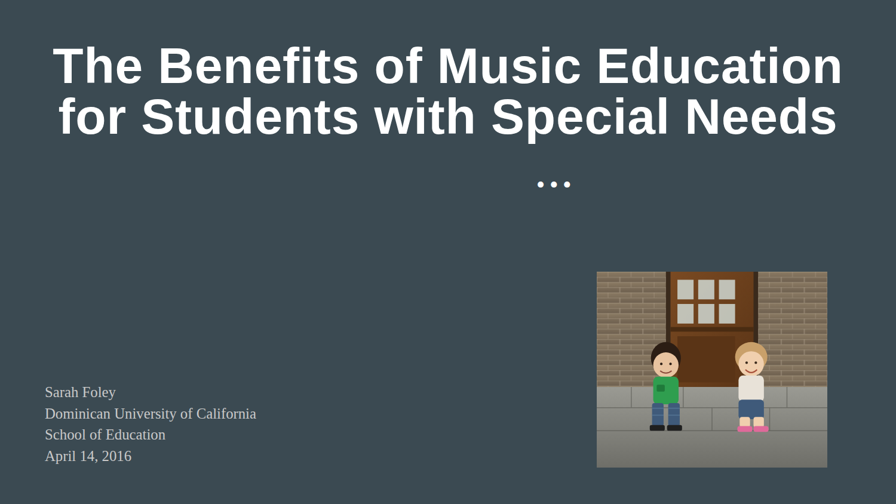The Benefits of Music Education for Students with Special Needs
•••
Sarah Foley Dominican University of California School of Education April 14, 2016